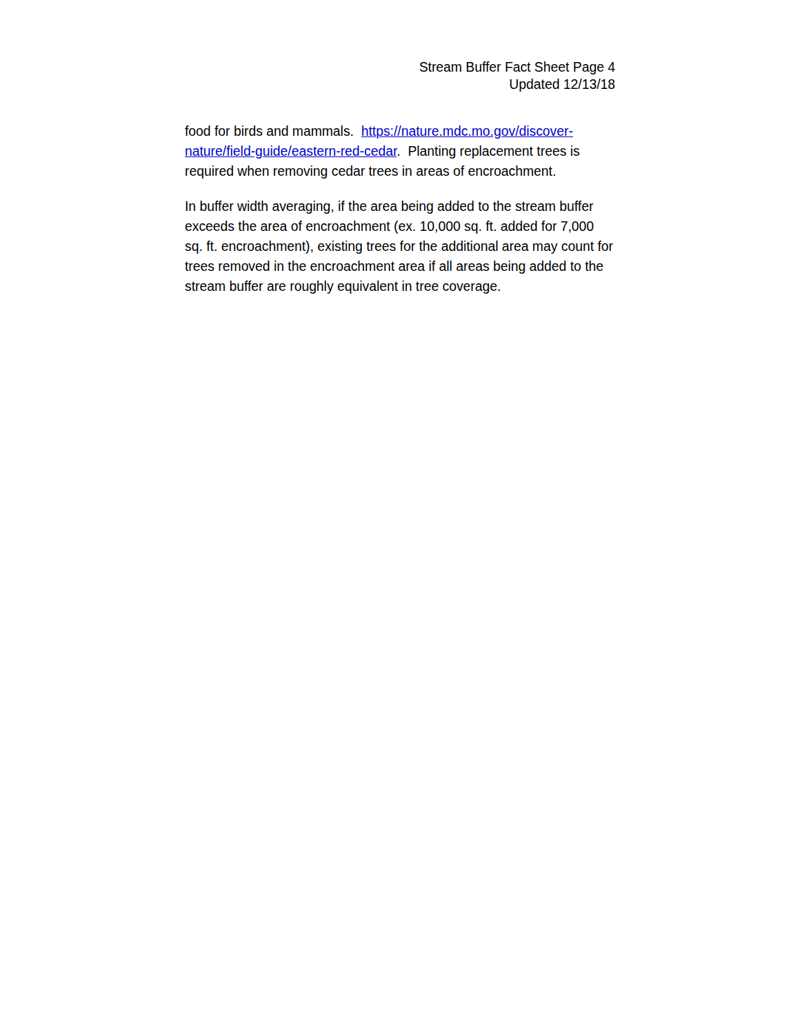Stream Buffer Fact Sheet Page 4 Updated 12/13/18
food for birds and mammals. https://nature.mdc.mo.gov/discover-nature/field-guide/eastern-red-cedar. Planting replacement trees is required when removing cedar trees in areas of encroachment.
In buffer width averaging, if the area being added to the stream buffer exceeds the area of encroachment (ex. 10,000 sq. ft. added for 7,000 sq. ft. encroachment), existing trees for the additional area may count for trees removed in the encroachment area if all areas being added to the stream buffer are roughly equivalent in tree coverage.